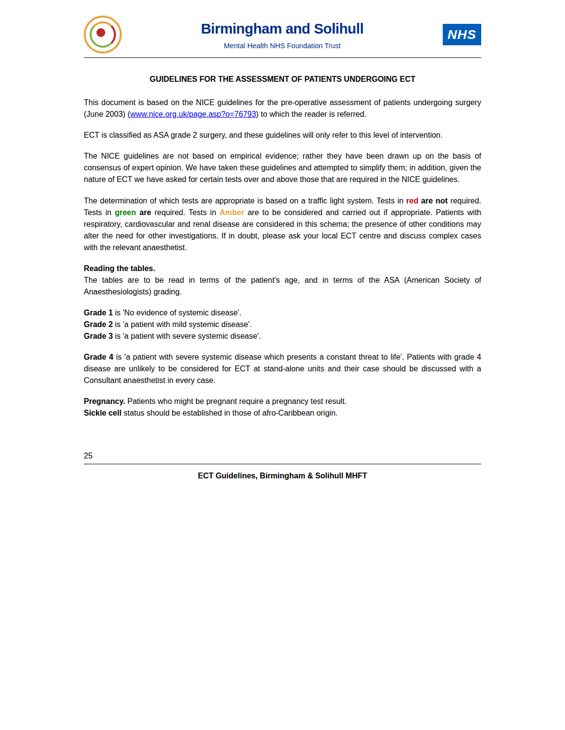Birmingham and Solihull
Mental Health NHS Foundation Trust
NHS
GUIDELINES FOR THE ASSESSMENT OF PATIENTS UNDERGOING ECT
This document is based on the NICE guidelines for the pre-operative assessment of patients undergoing surgery (June 2003) (www.nice.org.uk/page.asp?o=76793) to which the reader is referred.
ECT is classified as ASA grade 2 surgery, and these guidelines will only refer to this level of intervention.
The NICE guidelines are not based on empirical evidence; rather they have been drawn up on the basis of consensus of expert opinion. We have taken these guidelines and attempted to simplify them; in addition, given the nature of ECT we have asked for certain tests over and above those that are required in the NICE guidelines.
The determination of which tests are appropriate is based on a traffic light system. Tests in red are not required. Tests in green are required. Tests in Amber are to be considered and carried out if appropriate. Patients with respiratory, cardiovascular and renal disease are considered in this schema; the presence of other conditions may alter the need for other investigations. If in doubt, please ask your local ECT centre and discuss complex cases with the relevant anaesthetist.
Reading the tables.
The tables are to be read in terms of the patient's age, and in terms of the ASA (American Society of Anaesthesiologists) grading.
Grade 1 is 'No evidence of systemic disease'.
Grade 2 is 'a patient with mild systemic disease'.
Grade 3 is 'a patient with severe systemic disease'.
Grade 4 is 'a patient with severe systemic disease which presents a constant threat to life'. Patients with grade 4 disease are unlikely to be considered for ECT at stand-alone units and their case should be discussed with a Consultant anaesthetist in every case.
Pregnancy. Patients who might be pregnant require a pregnancy test result.
Sickle cell status should be established in those of afro-Caribbean origin.
25
ECT Guidelines, Birmingham & Solihull MHFT